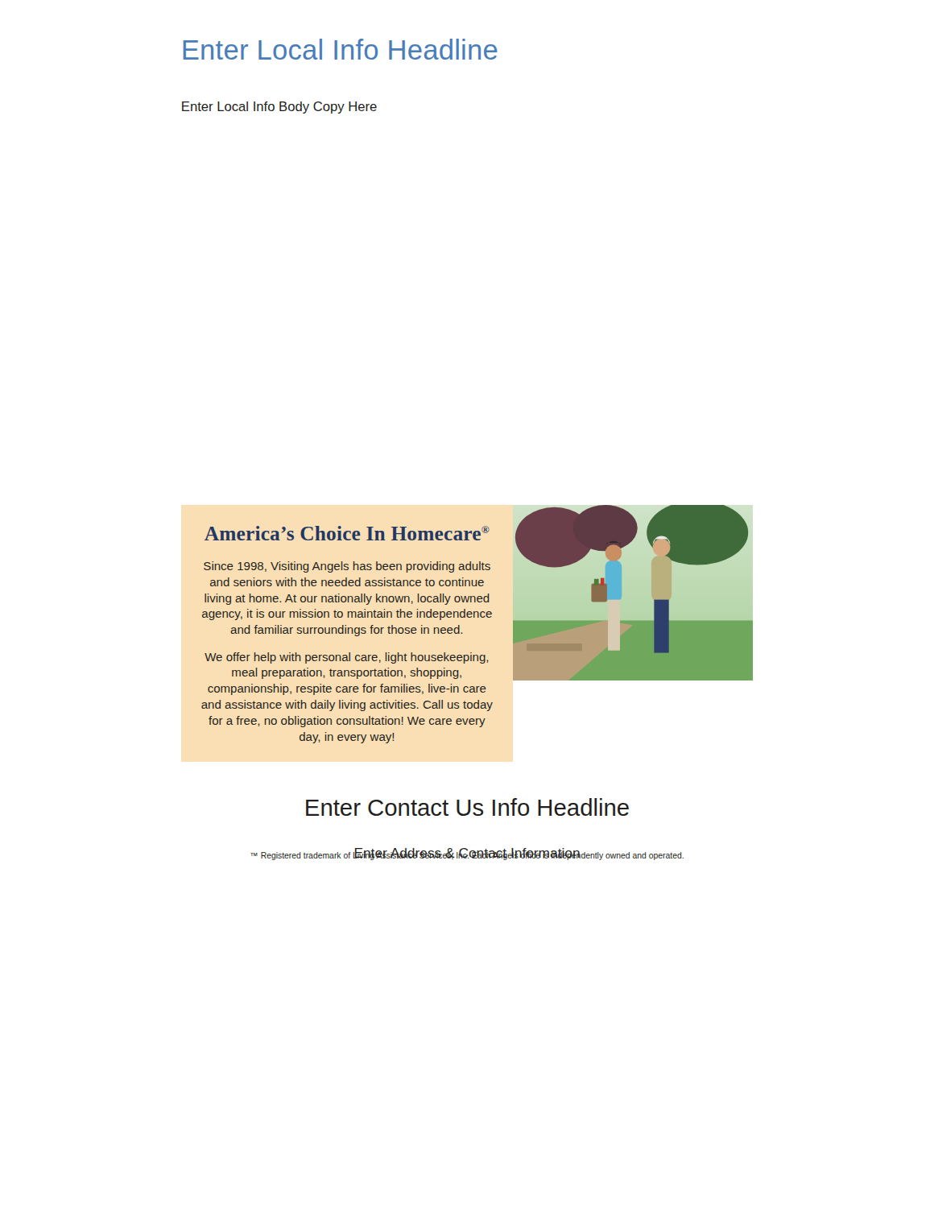Enter Local Info Headline
Enter Local Info Body Copy Here
America’s Choice In Homecare®
Since 1998, Visiting Angels has been providing adults and seniors with the needed assistance to continue living at home. At our nationally known, locally owned agency, it is our mission to maintain the independence and familiar surroundings for those in need.
We offer help with personal care, light housekeeping, meal preparation, transportation, shopping, companionship, respite care for families, live-in care and assistance with daily living activities. Call us today for a free, no obligation consultation! We care every day, in every way!
Enter Contact Us Info Headline
Enter Address & Contact Information
™ Registered trademark of Living Assistance Services, Inc. Each Angels office is independently owned and operated.